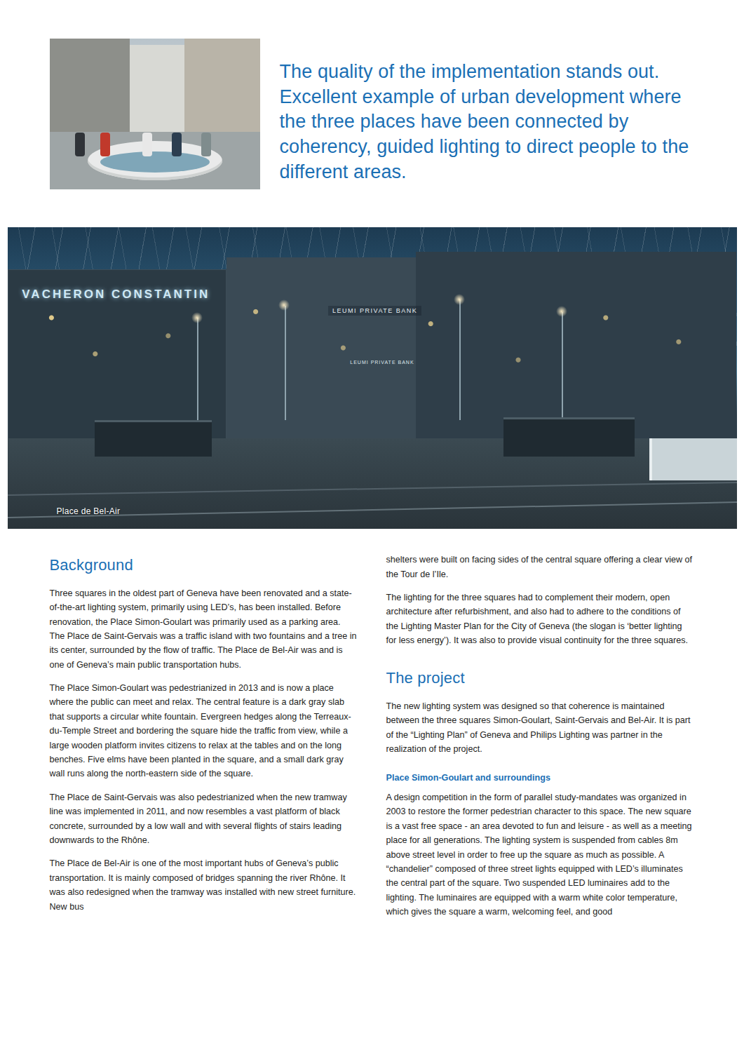The quality of the implementation stands out. Excellent example of urban development where the three places have been connected by coherency, guided lighting to direct people to the different areas.
VACHERON CONSTANTIN
LEUMI PRIVATE BANK
LEUMI PRIVATE BANK
Place de Bel-Air
Background
Three squares in the oldest part of Geneva have been renovated and a state-of-the-art lighting system, primarily using LED’s, has been installed. Before renovation, the Place Simon-Goulart was primarily used as a parking area. The Place de Saint-Gervais was a traffic island with two fountains and a tree in its center, surrounded by the flow of traffic. The Place de Bel-Air was and is one of Geneva’s main public transportation hubs.
The Place Simon-Goulart was pedestrianized in 2013 and is now a place where the public can meet and relax. The central feature is a dark gray slab that supports a circular white fountain. Evergreen hedges along the Terreaux-du-Temple Street and bordering the square hide the traffic from view, while a large wooden platform invites citizens to relax at the tables and on the long benches. Five elms have been planted in the square, and a small dark gray wall runs along the north-eastern side of the square.
The Place de Saint-Gervais was also pedestrianized when the new tramway line was implemented in 2011, and now resembles a vast platform of black concrete, surrounded by a low wall and with several flights of stairs leading downwards to the Rhône.
The Place de Bel-Air is one of the most important hubs of Geneva’s public transportation. It is mainly composed of bridges spanning the river Rhône. It was also redesigned when the tramway was installed with new street furniture. New bus
shelters were built on facing sides of the central square offering a clear view of the Tour de l’Ile.
The lighting for the three squares had to complement their modern, open architecture after refurbishment, and also had to adhere to the conditions of the Lighting Master Plan for the City of Geneva (the slogan is ‘better lighting for less energy’). It was also to provide visual continuity for the three squares.
The project
The new lighting system was designed so that coherence is maintained between the three squares Simon-Goulart, Saint-Gervais and Bel-Air. It is part of the “Lighting Plan” of Geneva and Philips Lighting was partner in the realization of the project.
Place Simon-Goulart and surroundings
A design competition in the form of parallel study-mandates was organized in 2003 to restore the former pedestrian character to this space. The new square is a vast free space - an area devoted to fun and leisure - as well as a meeting place for all generations. The lighting system is suspended from cables 8m above street level in order to free up the square as much as possible. A “chandelier” composed of three street lights equipped with LED’s illuminates the central part of the square. Two suspended LED luminaires add to the lighting. The luminaires are equipped with a warm white color temperature, which gives the square a warm, welcoming feel, and good